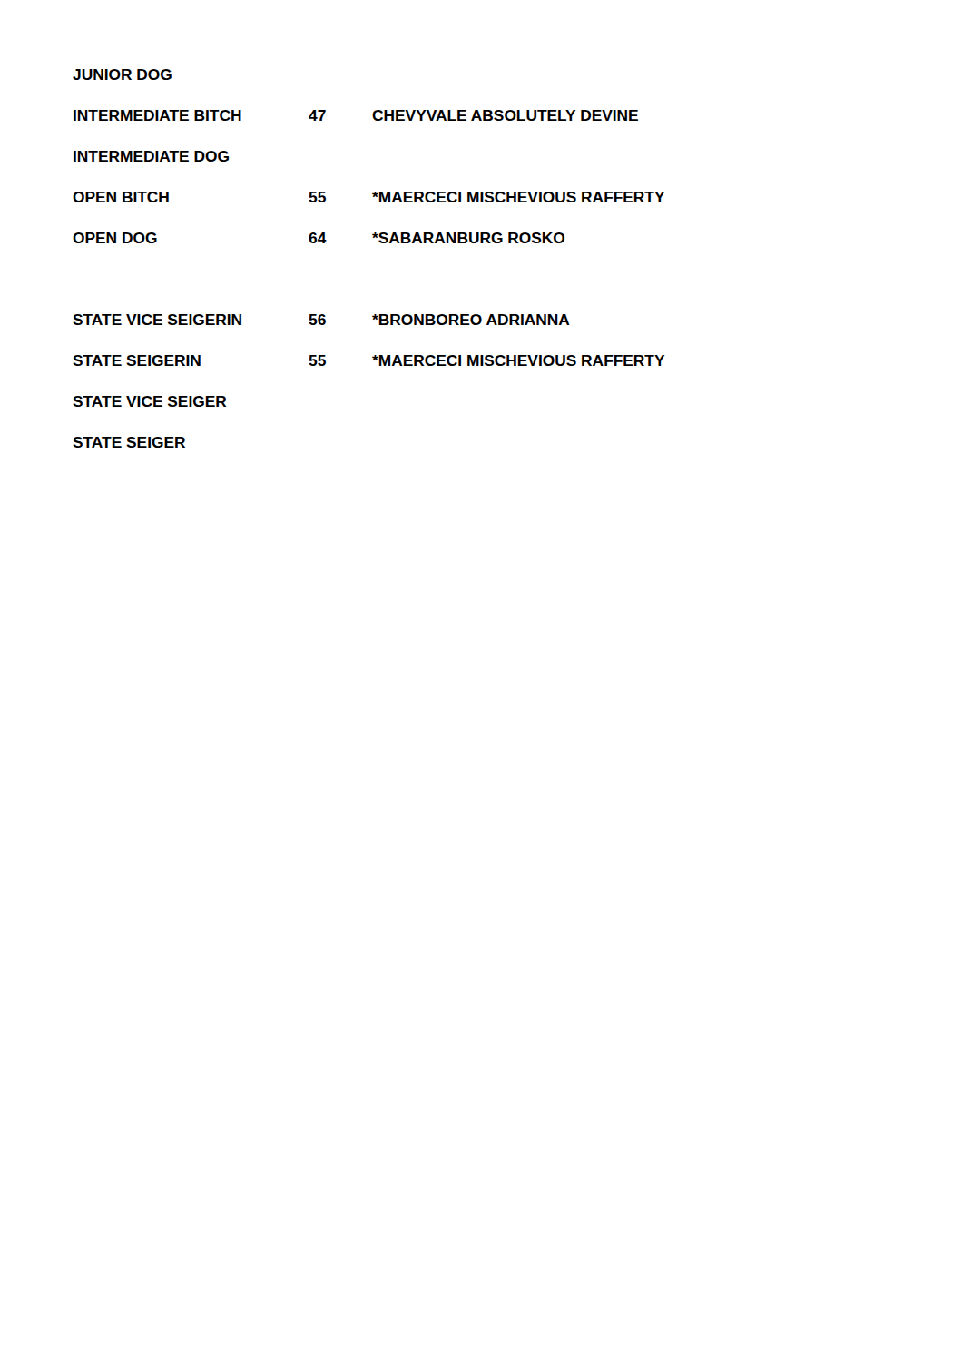| JUNIOR DOG | | |
| INTERMEDIATE BITCH | 47 | CHEVYVALE ABSOLUTELY DEVINE |
| INTERMEDIATE DOG | | |
| OPEN BITCH | 55 | *MAERCECI MISCHEVIOUS RAFFERTY |
| OPEN DOG | 64 | *SABARANBURG ROSKO |
| STATE VICE SEIGERIN | 56 | *BRONBOREO ADRIANNA |
| STATE SEIGERIN | 55 | *MAERCECI MISCHEVIOUS RAFFERTY |
| STATE VICE SEIGER | | |
| STATE SEIGER | | |